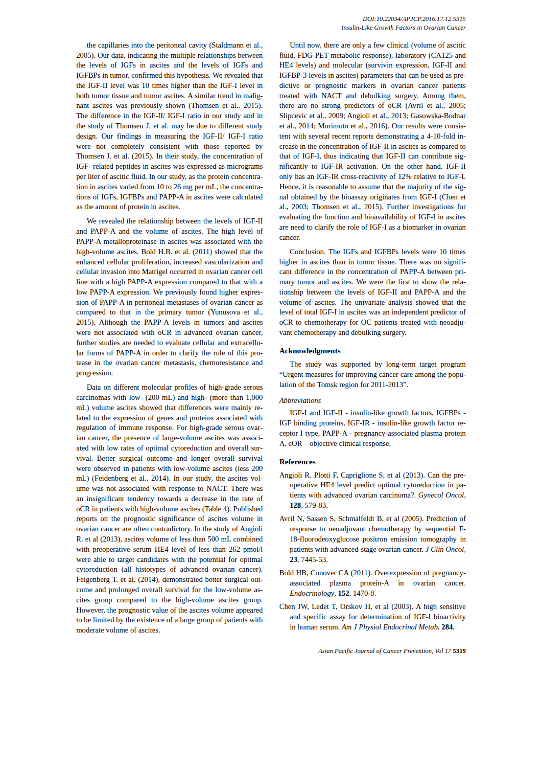DOI:10.22034/APJCP.2016.17.12.5315
Insulin-Like Growth Factors in Ovarian Cancer
the capillaries into the peritoneal cavity (Staldmann et al., 2005). Our data, indicating the multiple relationships between the levels of IGFs in ascites and the levels of IGFs and IGFBPs in tumor, confirmed this hypothesis. We revealed that the IGF-II level was 10 times higher than the IGF-I level in both tumor tissue and tumor ascites. A similar trend in malignant ascites was previously shown (Thomsen et al., 2015). The difference in the IGF-II/ IGF-I ratio in our study and in the study of Thomsen J. et al. may be due to different study design. Our findings in measuring the IGF-II/ IGF-I ratio were not completely consistent with those reported by Thomsen J. et al. (2015). In their study, the concentration of IGF- related peptides in ascites was expressed as micrograms per liter of ascitic fluid. In our study, as the protein concentration in ascites varied from 10 to 26 mg per mL, the concentrations of IGFs, IGFBPs and PAPP-A in ascites were calculated as the amount of protein in ascites.
We revealed the relationship between the levels of IGF-II and PAPP-A and the volume of ascites. The high level of PAPP-A metalloproteinase in ascites was associated with the high-volume ascites. Bold H.B. et al. (2011) showed that the enhanced cellular proliferation, increased vascularization and cellular invasion into Matrigel occurred in ovarian cancer cell line with a high PAPP-A expression compared to that with a low PAPP-A expression. We previously found higher expression of PAPP-A in peritoneal metastases of ovarian cancer as compared to that in the primary tumor (Yunusova et al., 2015). Although the PAPP-A levels in tumors and ascites were not associated with oCR in advanced ovarian cancer, further studies are needed to evaluate cellular and extracellular forms of PAPP-A in order to clarify the role of this protease in the ovarian cancer metastasis, chemoresistance and progression.
Data on different molecular profiles of high-grade serous carcinomas with low- (200 mL) and high- (more than 1,000 mL) volume ascites showed that differences were mainly related to the expression of genes and proteins associated with regulation of immune response. For high-grade serous ovarian cancer, the presence of large-volume ascites was associated with low rates of optimal cytoreduction and overall survival. Better surgical outcome and longer overall survival were observed in patients with low-volume ascites (less 200 mL) (Feidenberg et al., 2014). In our study, the ascites volume was not associated with response to NACT. There was an insignificant tendency towards a decrease in the rate of oCR in patients with high-volume ascites (Table 4). Published reports on the prognostic significance of ascites volume in ovarian cancer are often contradictory. In the study of Angioli R. et al (2013), ascites volume of less than 500 mL combined with preoperative serum HE4 level of less than 262 pmol/l were able to target candidates with the potential for optimal cytoreduction (all histotypes of advanced ovarian cancer). Feigenberg T. et al. (2014), demonstrated better surgical outcome and prolonged overall survival for the low-volume ascites group compared to the high-volume ascites group. However, the prognostic value of the ascites volume appeared to be limited by the existence of a large group of patients with moderate volume of ascites.
Until now, there are only a few clinical (volume of ascitic fluid, FDG-PET metabolic response), laboratory (CA125 and HE4 levels) and molecular (survivin expression, IGF-II and IGFBP-3 levels in ascites) parameters that can be used as predictive or prognostic markers in ovarian cancer patients treated with NACT and debulking surgery. Among them, there are no strong predictors of oCR (Avril et al., 2005; Slipcevic et al., 2009; Angioli et al., 2013; Gasowska-Bodnar et al., 2014; Morimoto et al., 2016). Our results were consistent with several recent reports demonstrating a 4-10-fold increase in the concentration of IGF-II in ascites as compared to that of IGF-I, thus indicating that IGF-II can contribute significantly to IGF-IR activation. On the other hand, IGF-II only has an IGF-IR cross-reactivity of 12% relative to IGF-I. Hence, it is reasonable to assume that the majority of the signal obtained by the bioassay originates from IGF-I (Chen et al., 2003; Thomsen et al., 2015). Further investigations for evaluating the function and bioavailability of IGF-I in ascites are need to clarify the role of IGF-I as a biomarker in ovarian cancer.
Conclusion. The IGFs and IGFBPs levels were 10 times higher in ascites than in tumor tissue. There was no significant difference in the concentration of PAPP-A between primary tumor and ascites. We were the first to show the relationship between the levels of IGF-II and PAPP-A and the volume of ascites. The univariate analysis showed that the level of total IGF-I in ascites was an independent predictor of oCR to chemotherapy for OC patients treated with neoadjuvant chemotherapy and debulking surgery.
Acknowledgments
The study was supported by long-term target program “Urgent measures for improving cancer care among the population of the Tomsk region for 2011-2013”.
Abbreviations
IGF-I and IGF-II - insulin-like growth factors, IGFBPs - IGF binding proteins, IGF-IR - insulin-like growth factor receptor I type, PAPP-A - pregnancy-associated plasma protein A, cOR – objective clinical response.
References
Angioli R, Plotti F, Capriglione S, et al (2013). Can the preoperative HE4 level predict optimal cytoreduction in patients with advanced ovarian carcinoma?. Gynecol Oncol, 128, 579-83.
Avril N, Sassen S, Schmalfeldt B, et al (2005). Prediction of response to neoadjuvant chemotherapy by sequential F-18-fluorodeoxyglucose positron emission tomography in patients with advanced-stage ovarian cancer. J Clin Oncol, 23, 7445-53.
Bold HB, Conover CA (2011). Overexpression of pregnancy-associated plasma protein-A in ovarian cancer. Endocrinology, 152, 1470-8.
Chen JW, Ledet T, Orskov H, et al (2003). A high sensitive and specific assay for determination of IGF-I bioactivity in human serum. Am J Physiol Endocrinol Metab, 284,
Asian Pacific Journal of Cancer Prevention, Vol 17 5319